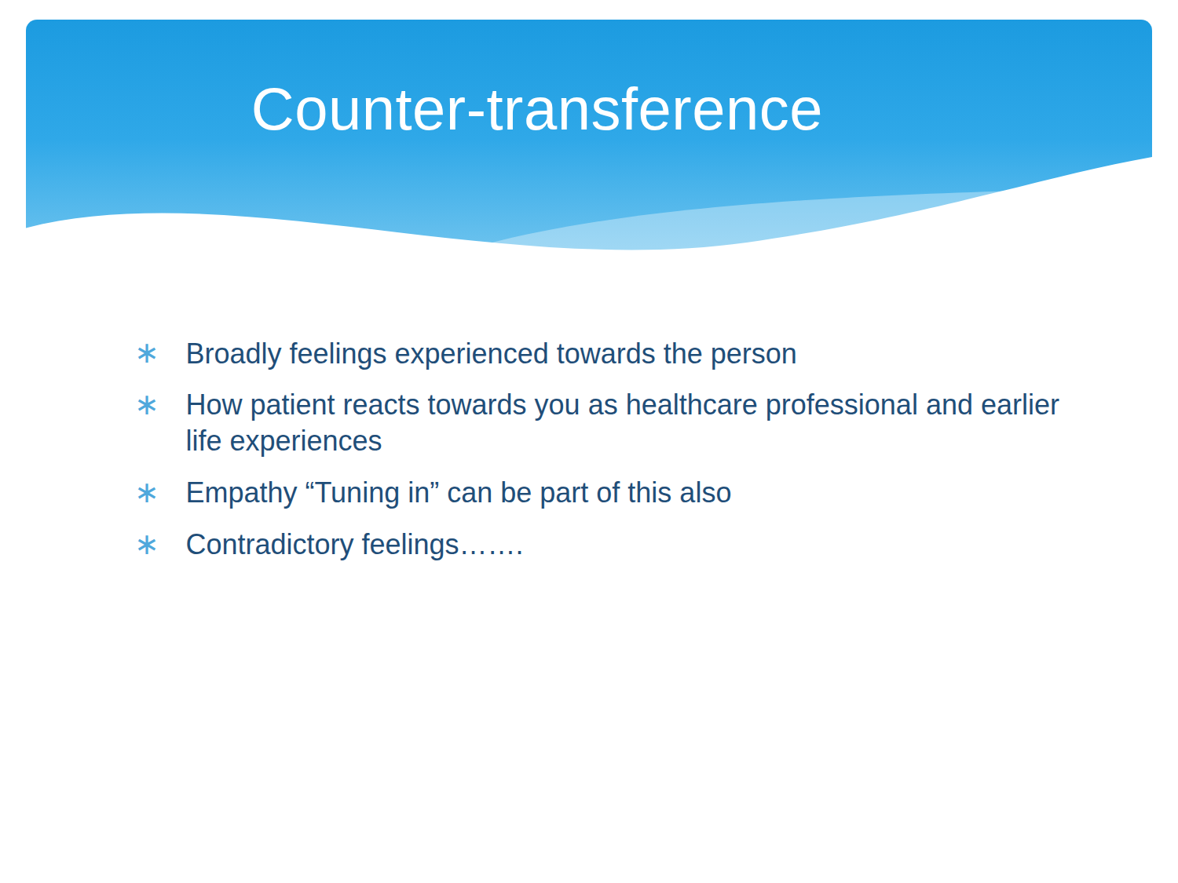Counter-transference
Broadly feelings experienced towards the person
How patient reacts towards you as healthcare professional and earlier life experiences
Empathy “Tuning in” can be part of this also
Contradictory feelings…….